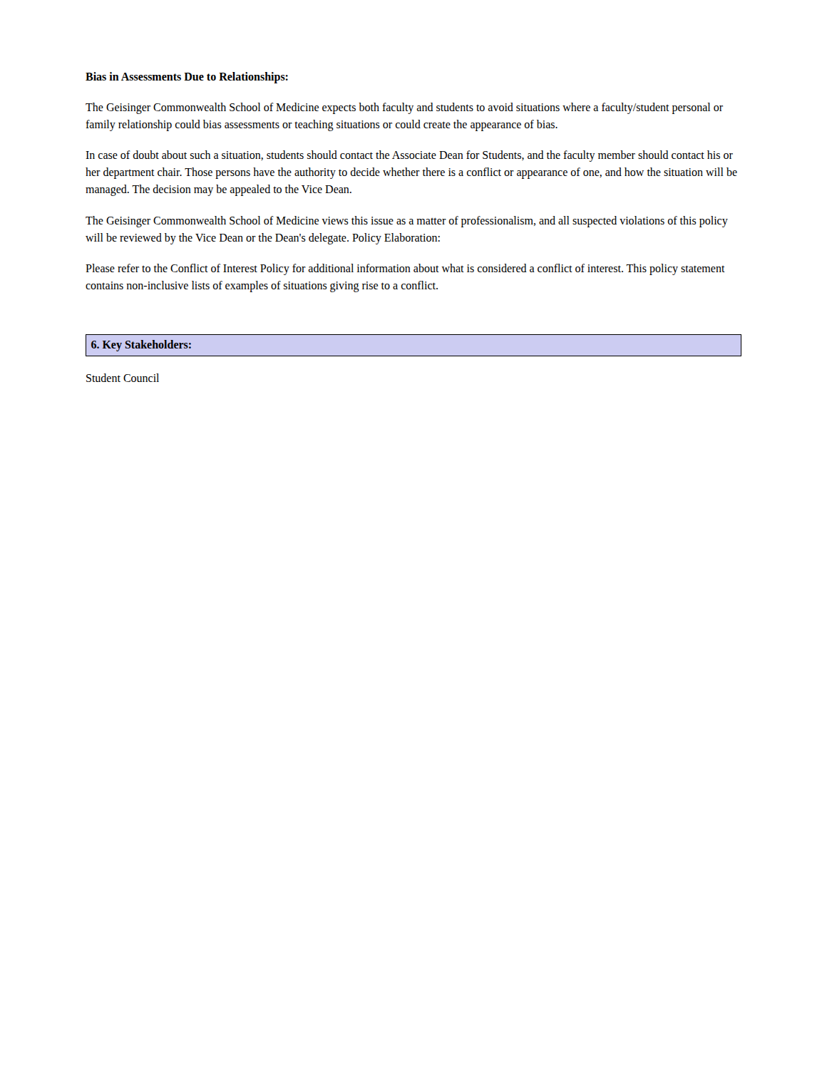Bias in Assessments Due to Relationships:
The Geisinger Commonwealth School of Medicine expects both faculty and students to avoid situations where a faculty/student personal or family relationship could bias assessments or teaching situations or could create the appearance of bias.
In case of doubt about such a situation, students should contact the Associate Dean for Students, and the faculty member should contact his or her department chair. Those persons have the authority to decide whether there is a conflict or appearance of one, and how the situation will be managed. The decision may be appealed to the Vice Dean.
The Geisinger Commonwealth School of Medicine views this issue as a matter of professionalism, and all suspected violations of this policy will be reviewed by the Vice Dean or the Dean's delegate. Policy Elaboration:
Please refer to the Conflict of Interest Policy for additional information about what is considered a conflict of interest. This policy statement contains non-inclusive lists of examples of situations giving rise to a conflict.
6. Key Stakeholders:
Student Council